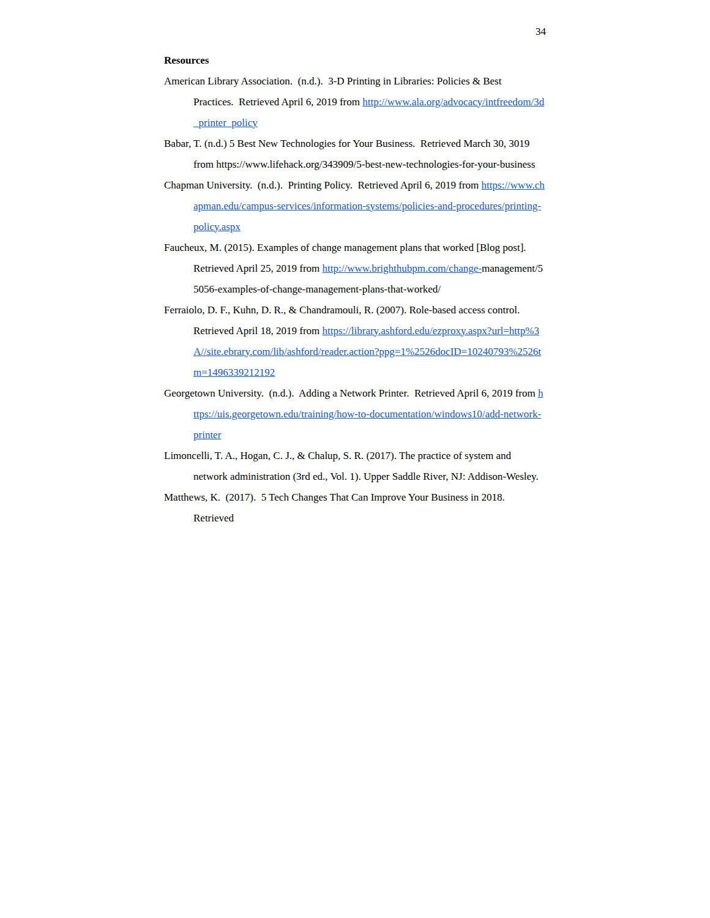34
Resources
American Library Association. (n.d.). 3-D Printing in Libraries: Policies & Best Practices. Retrieved April 6, 2019 from http://www.ala.org/advocacy/intfreedom/3d_printer_policy
Babar, T. (n.d.) 5 Best New Technologies for Your Business. Retrieved March 30, 3019 from https://www.lifehack.org/343909/5-best-new-technologies-for-your-business
Chapman University. (n.d.). Printing Policy. Retrieved April 6, 2019 from https://www.chapman.edu/campus-services/information-systems/policies-and-procedures/printing-policy.aspx
Faucheux, M. (2015). Examples of change management plans that worked [Blog post]. Retrieved April 25, 2019 from http://www.brighthubpm.com/change-management/55056-examples-of-change-management-plans-that-worked/
Ferraiolo, D. F., Kuhn, D. R., & Chandramouli, R. (2007). Role-based access control. Retrieved April 18, 2019 from https://library.ashford.edu/ezproxy.aspx?url=http%3A//site.ebrary.com/lib/ashford/reader.action?ppg=1%2526docID=10240793%2526tm=1496339212192
Georgetown University. (n.d.). Adding a Network Printer. Retrieved April 6, 2019 from https://uis.georgetown.edu/training/how-to-documentation/windows10/add-network-printer
Limoncelli, T. A., Hogan, C. J., & Chalup, S. R. (2017). The practice of system and network administration (3rd ed., Vol. 1). Upper Saddle River, NJ: Addison-Wesley.
Matthews, K. (2017). 5 Tech Changes That Can Improve Your Business in 2018. Retrieved